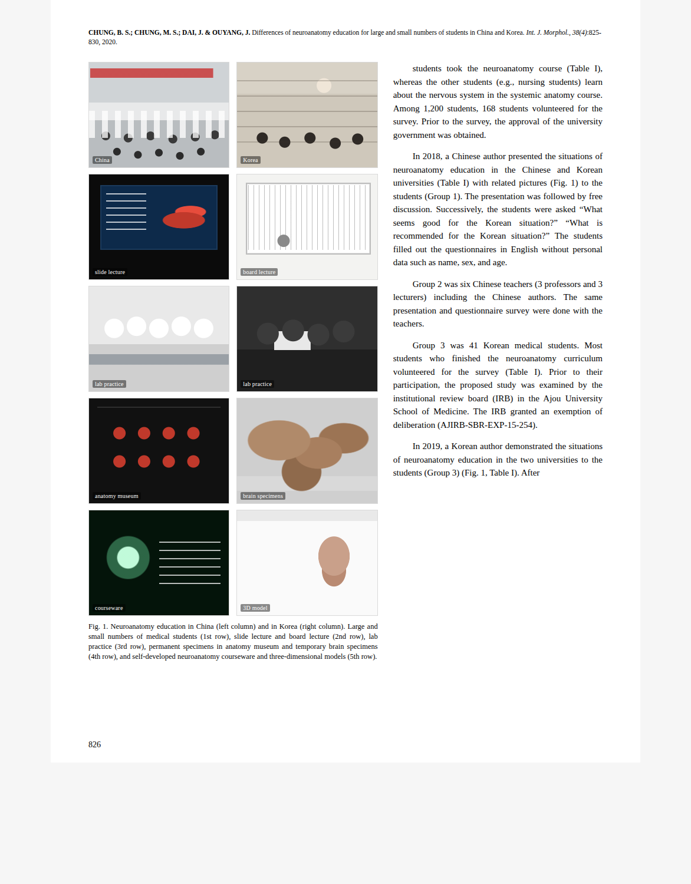CHUNG, B. S.; CHUNG, M. S.; DAI, J. & OUYANG, J. Differences of neuroanatomy education for large and small numbers of students in China and Korea. Int. J. Morphol., 38(4):825-830, 2020.
China
Korea
slide lecture
board lecture
lab practice
lab practice
anatomy museum
brain specimens
courseware
3D model
Fig. 1. Neuroanatomy education in China (left column) and in Korea (right column). Large and small numbers of medical students (1st row), slide lecture and board lecture (2nd row), lab practice (3rd row), permanent specimens in anatomy museum and temporary brain specimens (4th row), and self-developed neuroanatomy courseware and three-dimensional models (5th row).
students took the neuroanatomy course (Table I), whereas the other students (e.g., nursing students) learn about the nervous system in the systemic anatomy course. Among 1,200 students, 168 students volunteered for the survey. Prior to the survey, the approval of the university government was obtained.
In 2018, a Chinese author presented the situations of neuroanatomy education in the Chinese and Korean universities (Table I) with related pictures (Fig. 1) to the students (Group 1). The presentation was followed by free discussion. Successively, the students were asked “What seems good for the Korean situation?” “What is recommended for the Korean situation?” The students filled out the questionnaires in English without personal data such as name, sex, and age.
Group 2 was six Chinese teachers (3 professors and 3 lecturers) including the Chinese authors. The same presentation and questionnaire survey were done with the teachers.
Group 3 was 41 Korean medical students. Most students who finished the neuroanatomy curriculum volunteered for the survey (Table I). Prior to their participation, the proposed study was examined by the institutional review board (IRB) in the Ajou University School of Medicine. The IRB granted an exemption of deliberation (AJIRB-SBR-EXP-15-254).
In 2019, a Korean author demonstrated the situations of neuroanatomy education in the two universities to the students (Group 3) (Fig. 1, Table I). After
826